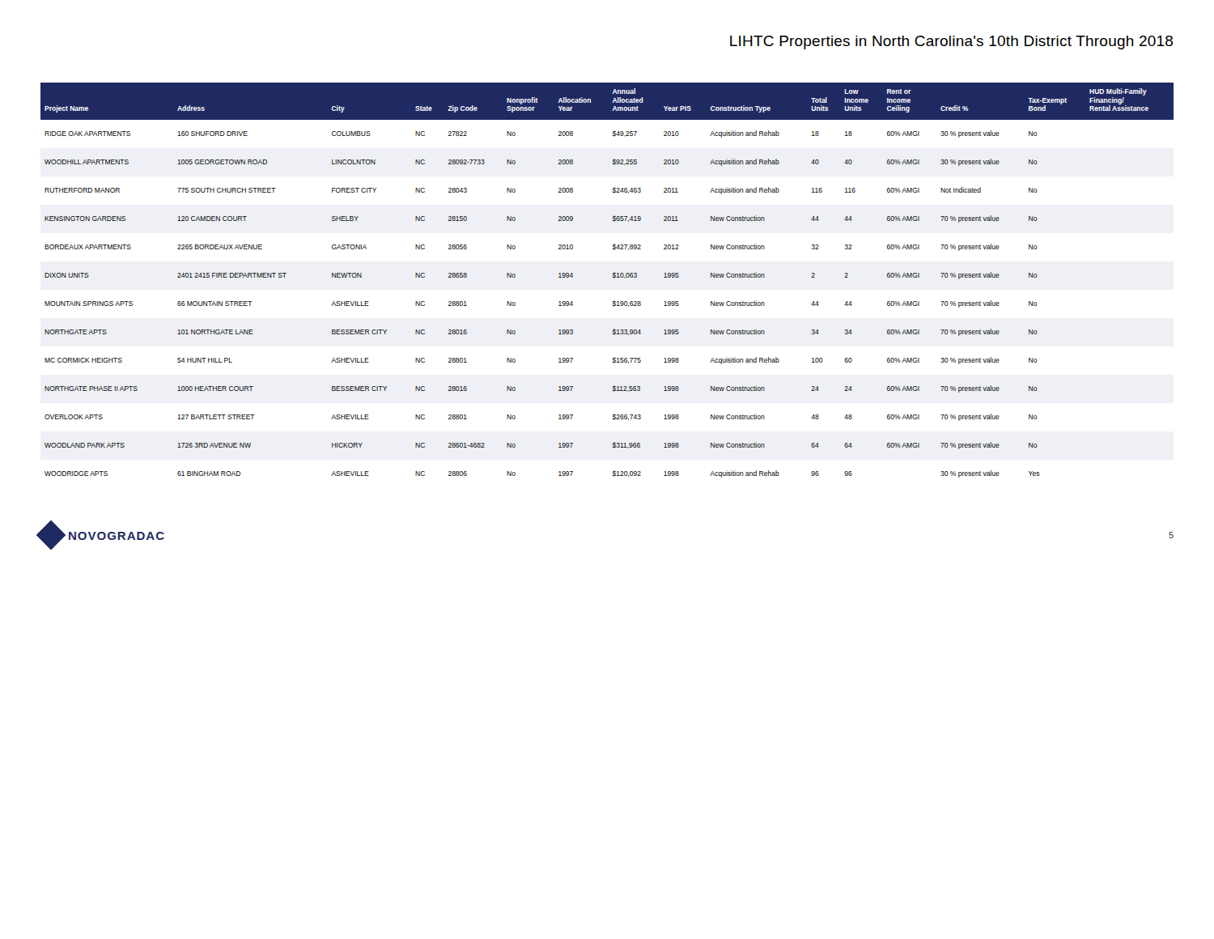LIHTC Properties in North Carolina's 10th District Through 2018
| Project Name | Address | City | State | Zip Code | Nonprofit Sponsor | Allocation Year | Annual Allocated Amount | Year PIS | Construction Type | Total Units | Low Income Units | Rent or Income Ceiling | Credit % | Tax-Exempt Bond | HUD Multi-Family Financing/ Rental Assistance |
| --- | --- | --- | --- | --- | --- | --- | --- | --- | --- | --- | --- | --- | --- | --- | --- |
| RIDGE OAK APARTMENTS | 160 SHUFORD DRIVE | COLUMBUS | NC | 27822 | No | 2008 | $49,257 | 2010 | Acquisition and Rehab | 18 | 18 | 60% AMGI | 30 % present value | No | |
| WOODHILL APARTMENTS | 1005 GEORGETOWN ROAD | LINCOLNTON | NC | 28092-7733 | No | 2008 | $92,255 | 2010 | Acquisition and Rehab | 40 | 40 | 60% AMGI | 30 % present value | No | |
| RUTHERFORD MANOR | 775 SOUTH CHURCH STREET | FOREST CITY | NC | 28043 | No | 2008 | $246,463 | 2011 | Acquisition and Rehab | 116 | 116 | 60% AMGI | Not Indicated | No | |
| KENSINGTON GARDENS | 120 CAMDEN COURT | SHELBY | NC | 28150 | No | 2009 | $657,419 | 2011 | New Construction | 44 | 44 | 60% AMGI | 70 % present value | No | |
| BORDEAUX APARTMENTS | 2265 BORDEAUX AVENUE | GASTONIA | NC | 28056 | No | 2010 | $427,892 | 2012 | New Construction | 32 | 32 | 60% AMGI | 70 % present value | No | |
| DIXON UNITS | 2401 2415 FIRE DEPARTMENT ST | NEWTON | NC | 28658 | No | 1994 | $10,063 | 1995 | New Construction | 2 | 2 | 60% AMGI | 70 % present value | No | |
| MOUNTAIN SPRINGS APTS | 66 MOUNTAIN STREET | ASHEVILLE | NC | 28801 | No | 1994 | $190,628 | 1995 | New Construction | 44 | 44 | 60% AMGI | 70 % present value | No | |
| NORTHGATE APTS | 101 NORTHGATE LANE | BESSEMER CITY | NC | 28016 | No | 1993 | $133,904 | 1995 | New Construction | 34 | 34 | 60% AMGI | 70 % present value | No | |
| MC CORMICK HEIGHTS | 54 HUNT HILL PL | ASHEVILLE | NC | 28801 | No | 1997 | $156,775 | 1998 | Acquisition and Rehab | 100 | 60 | 60% AMGI | 30 % present value | No | |
| NORTHGATE PHASE II APTS | 1000 HEATHER COURT | BESSEMER CITY | NC | 28016 | No | 1997 | $112,563 | 1998 | New Construction | 24 | 24 | 60% AMGI | 70 % present value | No | |
| OVERLOOK APTS | 127 BARTLETT STREET | ASHEVILLE | NC | 28801 | No | 1997 | $266,743 | 1998 | New Construction | 48 | 48 | 60% AMGI | 70 % present value | No | |
| WOODLAND PARK APTS | 1726 3RD AVENUE NW | HICKORY | NC | 28601-4682 | No | 1997 | $311,966 | 1998 | New Construction | 64 | 64 | 60% AMGI | 70 % present value | No | |
| WOODRIDGE APTS | 61 BINGHAM ROAD | ASHEVILLE | NC | 28806 | No | 1997 | $120,092 | 1998 | Acquisition and Rehab | 96 | 96 | | 30 % present value | Yes | |
NOVOGRADAC
5